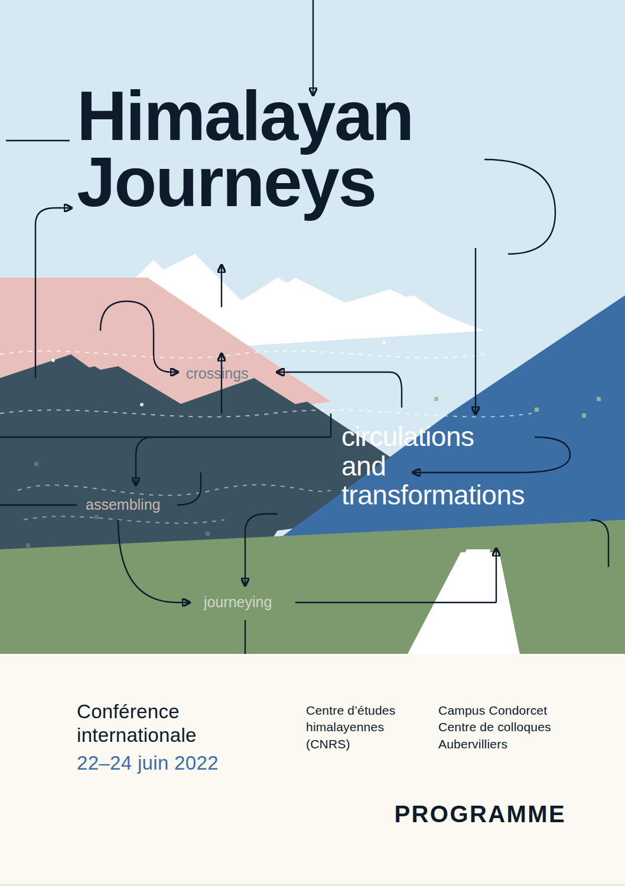Himalayan Journeys
crossings
assembling
journeying
circulations and transformations
Conférence
internationale 22–24 juin 2022
Centre d’études
himalayennes
(CNRS)
Campus Condorcet
Centre de colloques
Aubervilliers
PROGRAMME